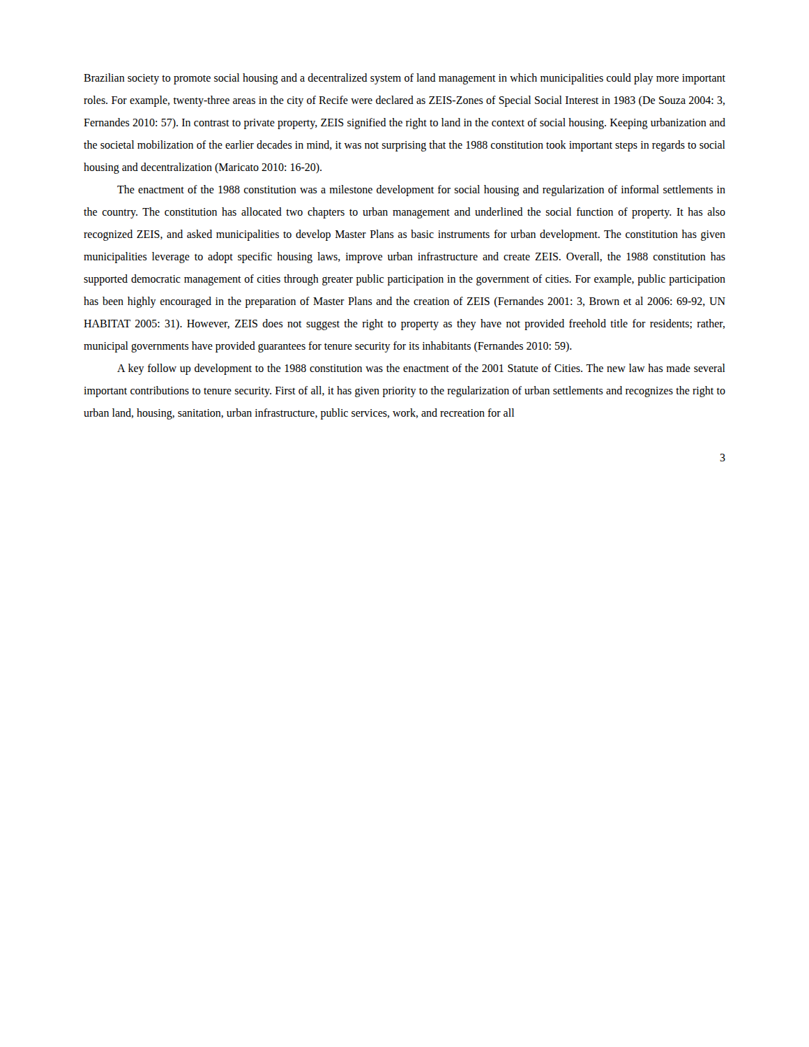Brazilian society to promote social housing and a decentralized system of land management in which municipalities could play more important roles. For example, twenty-three areas in the city of Recife were declared as ZEIS-Zones of Special Social Interest in 1983 (De Souza 2004: 3, Fernandes 2010: 57). In contrast to private property, ZEIS signified the right to land in the context of social housing. Keeping urbanization and the societal mobilization of the earlier decades in mind, it was not surprising that the 1988 constitution took important steps in regards to social housing and decentralization (Maricato 2010: 16-20).
The enactment of the 1988 constitution was a milestone development for social housing and regularization of informal settlements in the country. The constitution has allocated two chapters to urban management and underlined the social function of property. It has also recognized ZEIS, and asked municipalities to develop Master Plans as basic instruments for urban development. The constitution has given municipalities leverage to adopt specific housing laws, improve urban infrastructure and create ZEIS. Overall, the 1988 constitution has supported democratic management of cities through greater public participation in the government of cities. For example, public participation has been highly encouraged in the preparation of Master Plans and the creation of ZEIS (Fernandes 2001: 3, Brown et al 2006: 69-92, UN HABITAT 2005: 31). However, ZEIS does not suggest the right to property as they have not provided freehold title for residents; rather, municipal governments have provided guarantees for tenure security for its inhabitants (Fernandes 2010: 59).
A key follow up development to the 1988 constitution was the enactment of the 2001 Statute of Cities. The new law has made several important contributions to tenure security. First of all, it has given priority to the regularization of urban settlements and recognizes the right to urban land, housing, sanitation, urban infrastructure, public services, work, and recreation for all
3